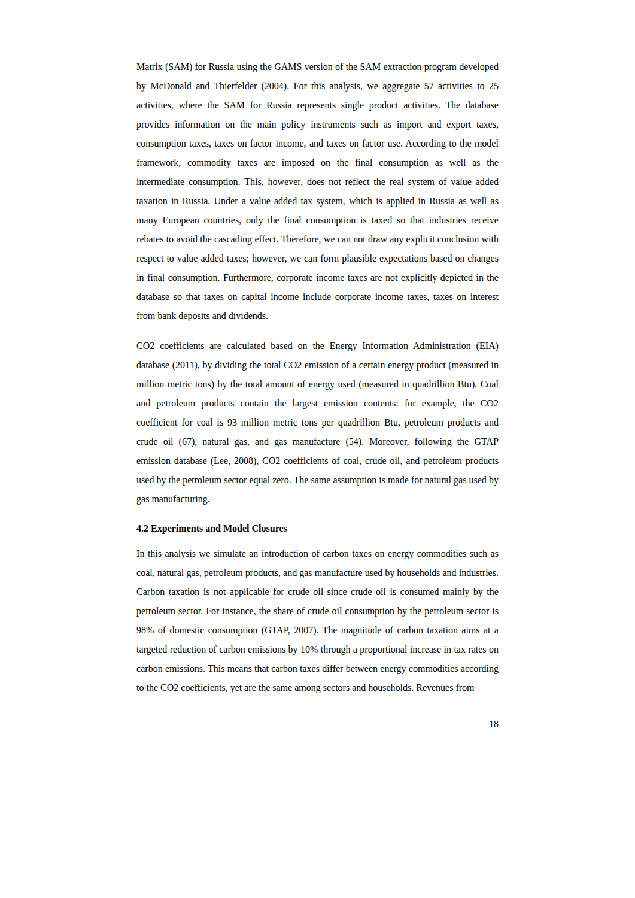Matrix (SAM) for Russia using the GAMS version of the SAM extraction program developed by McDonald and Thierfelder (2004). For this analysis, we aggregate 57 activities to 25 activities, where the SAM for Russia represents single product activities. The database provides information on the main policy instruments such as import and export taxes, consumption taxes, taxes on factor income, and taxes on factor use. According to the model framework, commodity taxes are imposed on the final consumption as well as the intermediate consumption. This, however, does not reflect the real system of value added taxation in Russia. Under a value added tax system, which is applied in Russia as well as many European countries, only the final consumption is taxed so that industries receive rebates to avoid the cascading effect. Therefore, we can not draw any explicit conclusion with respect to value added taxes; however, we can form plausible expectations based on changes in final consumption. Furthermore, corporate income taxes are not explicitly depicted in the database so that taxes on capital income include corporate income taxes, taxes on interest from bank deposits and dividends.
CO2 coefficients are calculated based on the Energy Information Administration (EIA) database (2011), by dividing the total CO2 emission of a certain energy product (measured in million metric tons) by the total amount of energy used (measured in quadrillion Btu). Coal and petroleum products contain the largest emission contents: for example, the CO2 coefficient for coal is 93 million metric tons per quadrillion Btu, petroleum products and crude oil (67), natural gas, and gas manufacture (54). Moreover, following the GTAP emission database (Lee, 2008), CO2 coefficients of coal, crude oil, and petroleum products used by the petroleum sector equal zero. The same assumption is made for natural gas used by gas manufacturing.
4.2 Experiments and Model Closures
In this analysis we simulate an introduction of carbon taxes on energy commodities such as coal, natural gas, petroleum products, and gas manufacture used by households and industries. Carbon taxation is not applicable for crude oil since crude oil is consumed mainly by the petroleum sector. For instance, the share of crude oil consumption by the petroleum sector is 98% of domestic consumption (GTAP, 2007). The magnitude of carbon taxation aims at a targeted reduction of carbon emissions by 10% through a proportional increase in tax rates on carbon emissions. This means that carbon taxes differ between energy commodities according to the CO2 coefficients, yet are the same among sectors and households. Revenues from
18